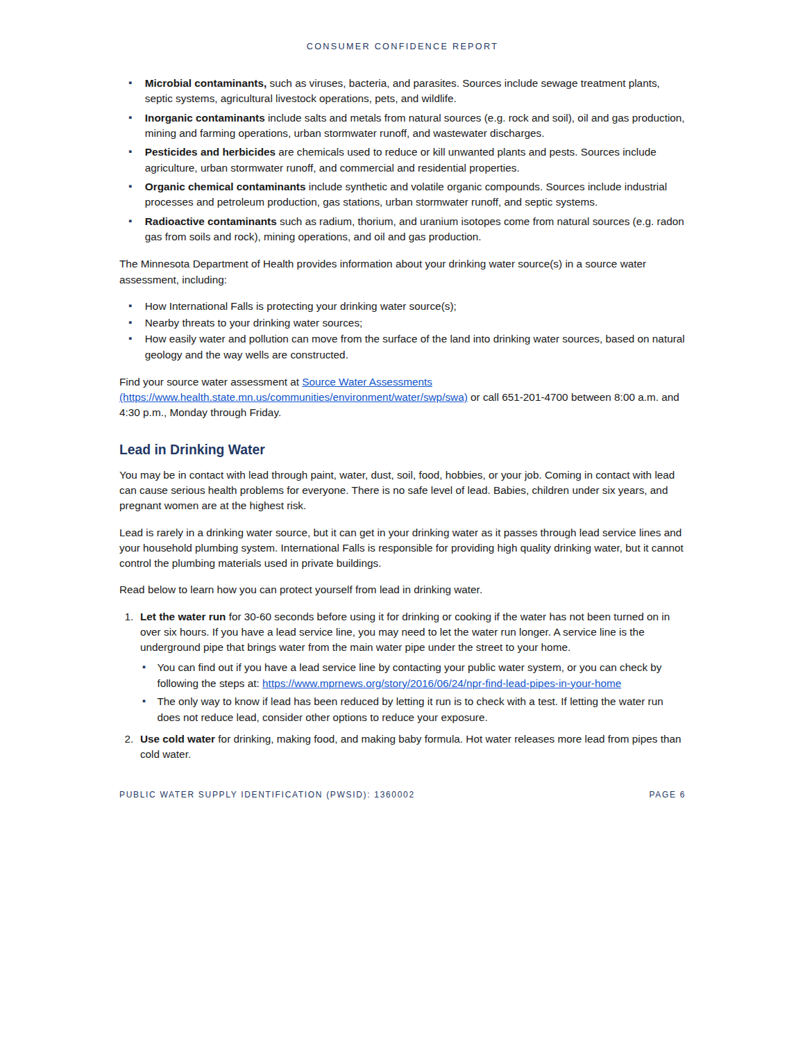Consumer Confidence Report
Microbial contaminants, such as viruses, bacteria, and parasites. Sources include sewage treatment plants, septic systems, agricultural livestock operations, pets, and wildlife.
Inorganic contaminants include salts and metals from natural sources (e.g. rock and soil), oil and gas production, mining and farming operations, urban stormwater runoff, and wastewater discharges.
Pesticides and herbicides are chemicals used to reduce or kill unwanted plants and pests. Sources include agriculture, urban stormwater runoff, and commercial and residential properties.
Organic chemical contaminants include synthetic and volatile organic compounds. Sources include industrial processes and petroleum production, gas stations, urban stormwater runoff, and septic systems.
Radioactive contaminants such as radium, thorium, and uranium isotopes come from natural sources (e.g. radon gas from soils and rock), mining operations, and oil and gas production.
The Minnesota Department of Health provides information about your drinking water source(s) in a source water assessment, including:
How International Falls is protecting your drinking water source(s);
Nearby threats to your drinking water sources;
How easily water and pollution can move from the surface of the land into drinking water sources, based on natural geology and the way wells are constructed.
Find your source water assessment at Source Water Assessments (https://www.health.state.mn.us/communities/environment/water/swp/swa) or call 651-201-4700 between 8:00 a.m. and 4:30 p.m., Monday through Friday.
Lead in Drinking Water
You may be in contact with lead through paint, water, dust, soil, food, hobbies, or your job. Coming in contact with lead can cause serious health problems for everyone. There is no safe level of lead. Babies, children under six years, and pregnant women are at the highest risk.
Lead is rarely in a drinking water source, but it can get in your drinking water as it passes through lead service lines and your household plumbing system. International Falls is responsible for providing high quality drinking water, but it cannot control the plumbing materials used in private buildings.
Read below to learn how you can protect yourself from lead in drinking water.
Let the water run for 30-60 seconds before using it for drinking or cooking if the water has not been turned on in over six hours. If you have a lead service line, you may need to let the water run longer. A service line is the underground pipe that brings water from the main water pipe under the street to your home.
You can find out if you have a lead service line by contacting your public water system, or you can check by following the steps at: https://www.mprnews.org/story/2016/06/24/npr-find-lead-pipes-in-your-home
The only way to know if lead has been reduced by letting it run is to check with a test. If letting the water run does not reduce lead, consider other options to reduce your exposure.
Use cold water for drinking, making food, and making baby formula. Hot water releases more lead from pipes than cold water.
Public Water Supply Identification (PWSID): 1360002 Page 6